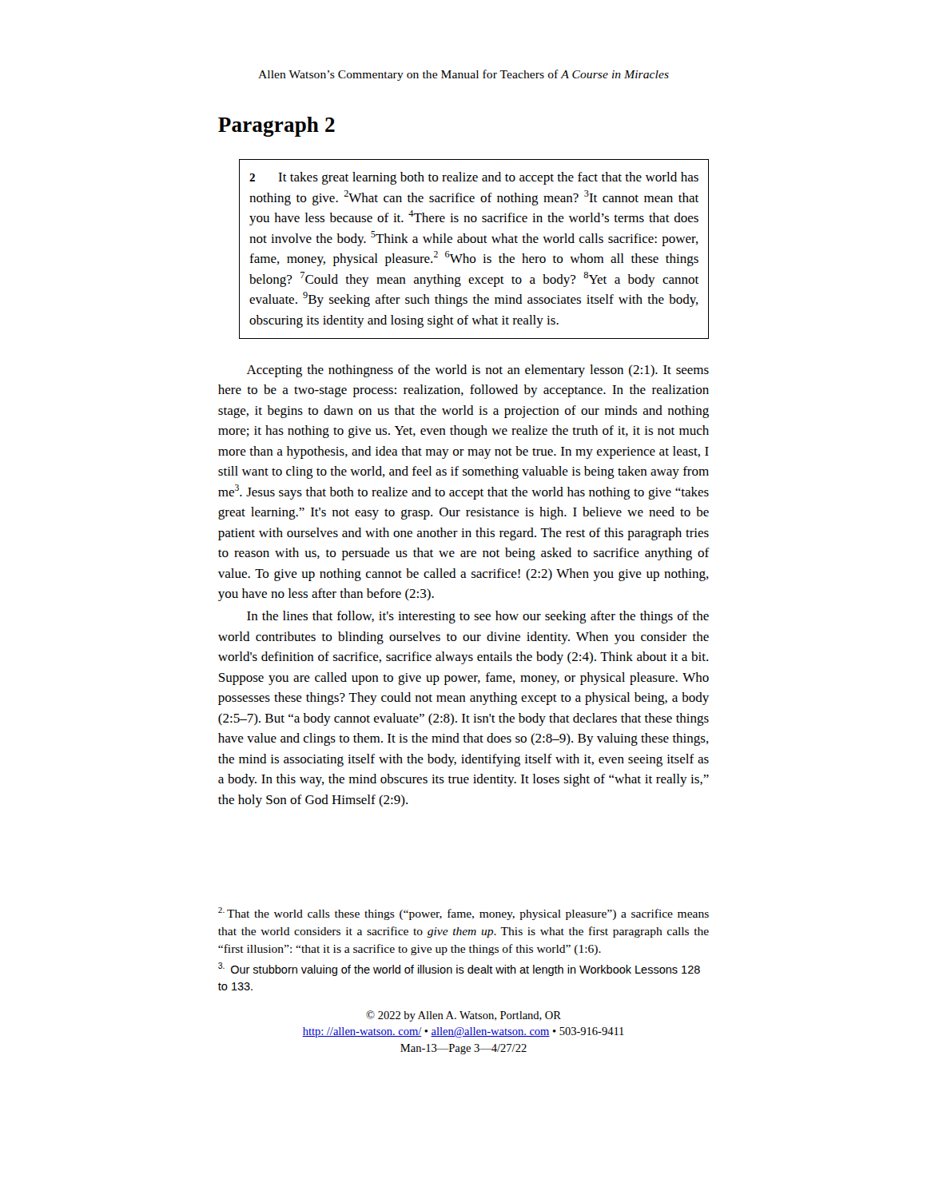Allen Watson’s Commentary on the Manual for Teachers of A Course in Miracles
Paragraph 2
2 It takes great learning both to realize and to accept the fact that the world has nothing to give. 2 What can the sacrifice of nothing mean? 3 It cannot mean that you have less because of it. 4 There is no sacrifice in the world’s terms that does not involve the body. 5 Think a while about what the world calls sacrifice: power, fame, money, physical pleasure.2 6 Who is the hero to whom all these things belong? 7 Could they mean anything except to a body? 8 Yet a body cannot evaluate. 9 By seeking after such things the mind associates itself with the body, obscuring its identity and losing sight of what it really is.
Accepting the nothingness of the world is not an elementary lesson (2:1). It seems here to be a two-stage process: realization, followed by acceptance. In the realization stage, it begins to dawn on us that the world is a projection of our minds and nothing more; it has nothing to give us. Yet, even though we realize the truth of it, it is not much more than a hypothesis, and idea that may or may not be true. In my experience at least, I still want to cling to the world, and feel as if something valuable is being taken away from me3. Jesus says that both to realize and to accept that the world has nothing to give “takes great learning.” It's not easy to grasp. Our resistance is high. I believe we need to be patient with ourselves and with one another in this regard. The rest of this paragraph tries to reason with us, to persuade us that we are not being asked to sacrifice anything of value. To give up nothing cannot be called a sacrifice! (2:2) When you give up nothing, you have no less after than before (2:3).
In the lines that follow, it's interesting to see how our seeking after the things of the world contributes to blinding ourselves to our divine identity. When you consider the world's definition of sacrifice, sacrifice always entails the body (2:4). Think about it a bit. Suppose you are called upon to give up power, fame, money, or physical pleasure. Who possesses these things? They could not mean anything except to a physical being, a body (2:5–7). But “a body cannot evaluate” (2:8). It isn't the body that declares that these things have value and clings to them. It is the mind that does so (2:8–9). By valuing these things, the mind is associating itself with the body, identifying itself with it, even seeing itself as a body. In this way, the mind obscures its true identity. It loses sight of “what it really is,” the holy Son of God Himself (2:9).
2. That the world calls these things (“power, fame, money, physical pleasure”) a sacrifice means that the world considers it a sacrifice to give them up. This is what the first paragraph calls the “first illusion”: “that it is a sacrifice to give up the things of this world” (1:6).
3. Our stubborn valuing of the world of illusion is dealt with at length in Workbook Lessons 128 to 133.
© 2022 by Allen A. Watson, Portland, OR
http: //allen-watson. com/ • allen@allen-watson. com • 503-916-9411
Man-13—Page 3—4/27/22